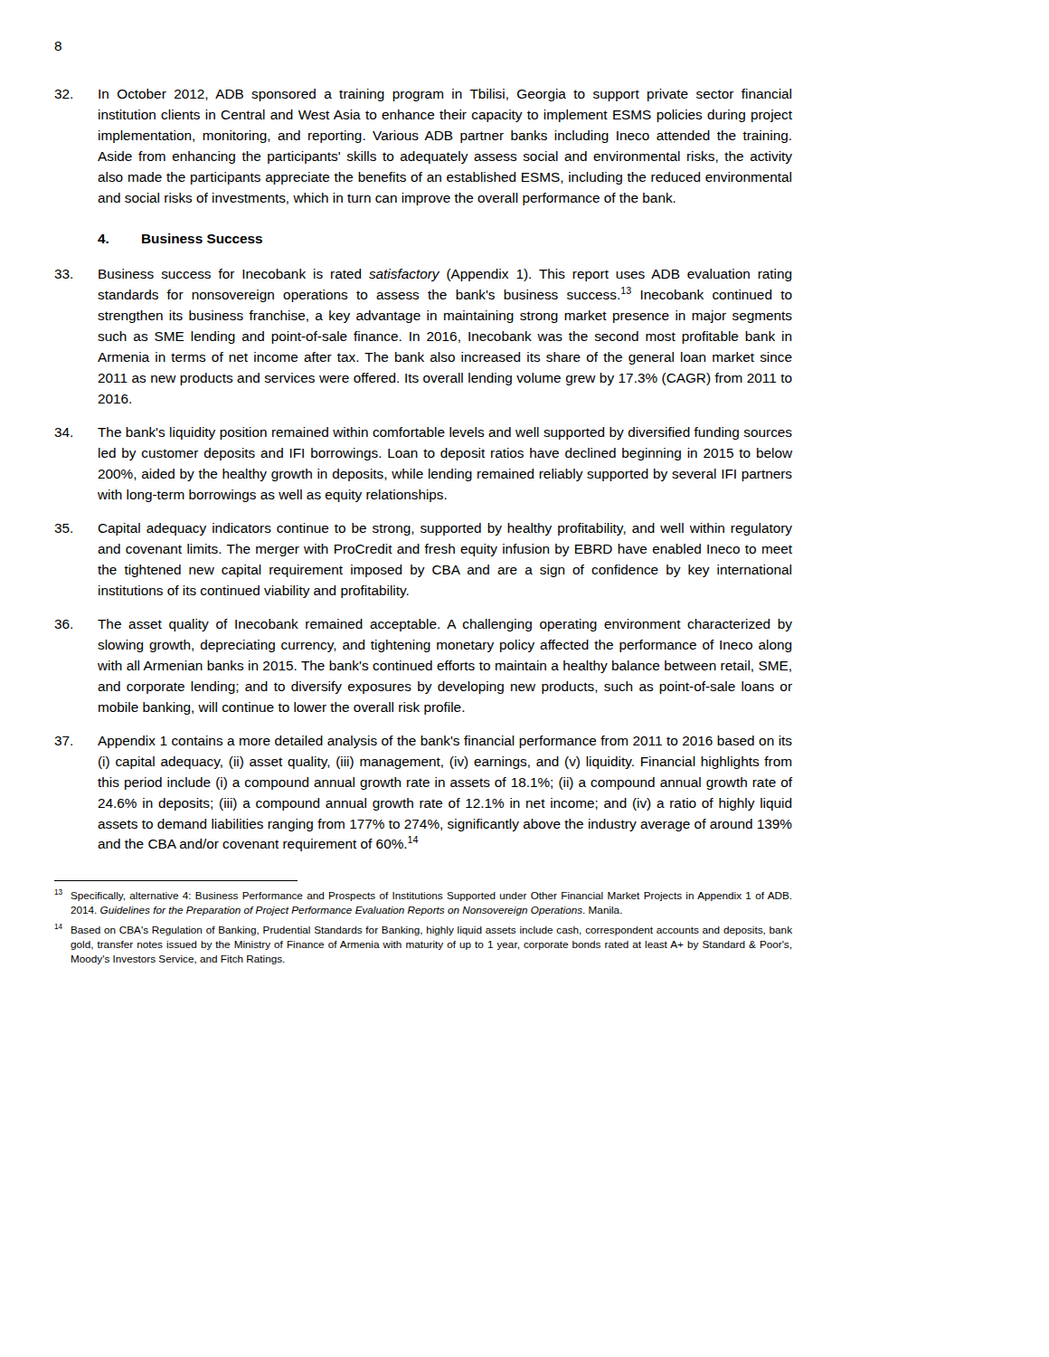8
32.
In October 2012, ADB sponsored a training program in Tbilisi, Georgia to support private sector financial institution clients in Central and West Asia to enhance their capacity to implement ESMS policies during project implementation, monitoring, and reporting. Various ADB partner banks including Ineco attended the training. Aside from enhancing the participants' skills to adequately assess social and environmental risks, the activity also made the participants appreciate the benefits of an established ESMS, including the reduced environmental and social risks of investments, which in turn can improve the overall performance of the bank.
4.
Business Success
33.
Business success for Inecobank is rated satisfactory (Appendix 1). This report uses ADB evaluation rating standards for nonsovereign operations to assess the bank's business success.13 Inecobank continued to strengthen its business franchise, a key advantage in maintaining strong market presence in major segments such as SME lending and point-of-sale finance. In 2016, Inecobank was the second most profitable bank in Armenia in terms of net income after tax. The bank also increased its share of the general loan market since 2011 as new products and services were offered. Its overall lending volume grew by 17.3% (CAGR) from 2011 to 2016.
34.
The bank's liquidity position remained within comfortable levels and well supported by diversified funding sources led by customer deposits and IFI borrowings. Loan to deposit ratios have declined beginning in 2015 to below 200%, aided by the healthy growth in deposits, while lending remained reliably supported by several IFI partners with long-term borrowings as well as equity relationships.
35.
Capital adequacy indicators continue to be strong, supported by healthy profitability, and well within regulatory and covenant limits. The merger with ProCredit and fresh equity infusion by EBRD have enabled Ineco to meet the tightened new capital requirement imposed by CBA and are a sign of confidence by key international institutions of its continued viability and profitability.
36.
The asset quality of Inecobank remained acceptable. A challenging operating environment characterized by slowing growth, depreciating currency, and tightening monetary policy affected the performance of Ineco along with all Armenian banks in 2015. The bank's continued efforts to maintain a healthy balance between retail, SME, and corporate lending; and to diversify exposures by developing new products, such as point-of-sale loans or mobile banking, will continue to lower the overall risk profile.
37.
Appendix 1 contains a more detailed analysis of the bank's financial performance from 2011 to 2016 based on its (i) capital adequacy, (ii) asset quality, (iii) management, (iv) earnings, and (v) liquidity. Financial highlights from this period include (i) a compound annual growth rate in assets of 18.1%; (ii) a compound annual growth rate of 24.6% in deposits; (iii) a compound annual growth rate of 12.1% in net income; and (iv) a ratio of highly liquid assets to demand liabilities ranging from 177% to 274%, significantly above the industry average of around 139% and the CBA and/or covenant requirement of 60%.14
13
Specifically, alternative 4: Business Performance and Prospects of Institutions Supported under Other Financial Market Projects in Appendix 1 of ADB. 2014. Guidelines for the Preparation of Project Performance Evaluation Reports on Nonsovereign Operations. Manila.
14
Based on CBA's Regulation of Banking, Prudential Standards for Banking, highly liquid assets include cash, correspondent accounts and deposits, bank gold, transfer notes issued by the Ministry of Finance of Armenia with maturity of up to 1 year, corporate bonds rated at least A+ by Standard & Poor's, Moody's Investors Service, and Fitch Ratings.